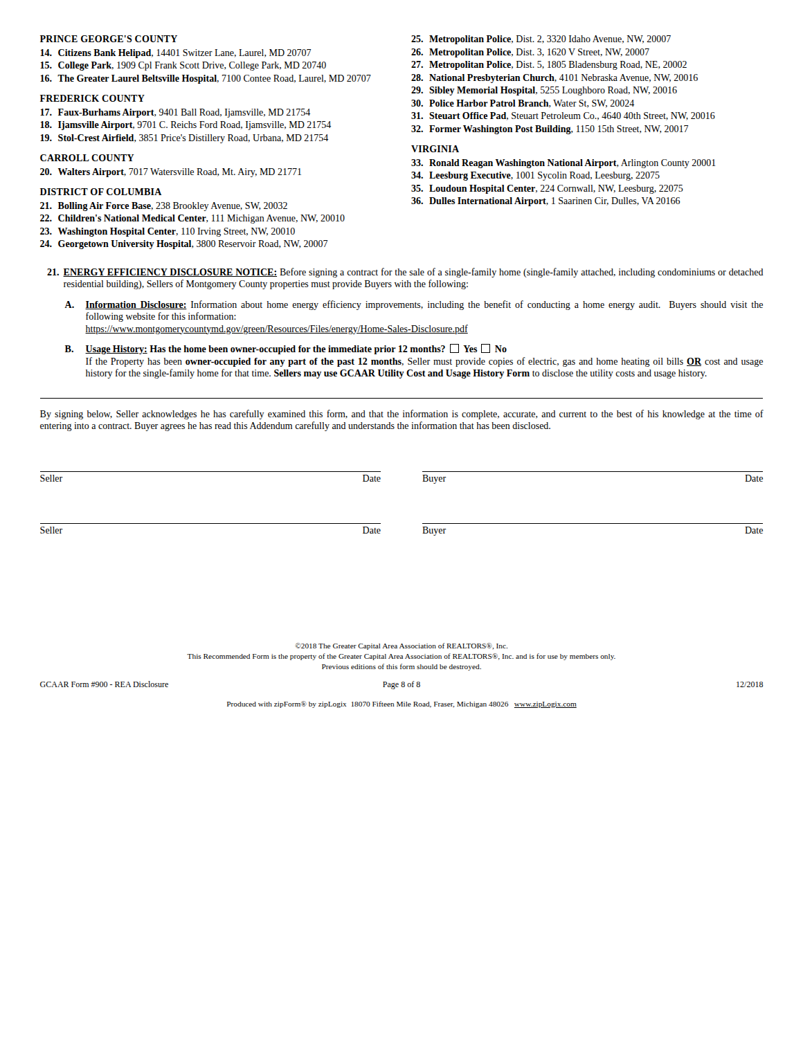PRINCE GEORGE'S COUNTY
14. Citizens Bank Helipad, 14401 Switzer Lane, Laurel, MD 20707
15. College Park, 1909 Cpl Frank Scott Drive, College Park, MD 20740
16. The Greater Laurel Beltsville Hospital, 7100 Contee Road, Laurel, MD 20707
FREDERICK COUNTY
17. Faux-Burhams Airport, 9401 Ball Road, Ijamsville, MD 21754
18. Ijamsville Airport, 9701 C. Reichs Ford Road, Ijamsville, MD 21754
19. Stol-Crest Airfield, 3851 Price's Distillery Road, Urbana, MD 21754
CARROLL COUNTY
20. Walters Airport, 7017 Watersville Road, Mt. Airy, MD 21771
DISTRICT OF COLUMBIA
21. Bolling Air Force Base, 238 Brookley Avenue, SW, 20032
22. Children's National Medical Center, 111 Michigan Avenue, NW, 20010
23. Washington Hospital Center, 110 Irving Street, NW, 20010
24. Georgetown University Hospital, 3800 Reservoir Road, NW, 20007
25. Metropolitan Police, Dist. 2, 3320 Idaho Avenue, NW, 20007
26. Metropolitan Police, Dist. 3, 1620 V Street, NW, 20007
27. Metropolitan Police, Dist. 5, 1805 Bladensburg Road, NE, 20002
28. National Presbyterian Church, 4101 Nebraska Avenue, NW, 20016
29. Sibley Memorial Hospital, 5255 Loughboro Road, NW, 20016
30. Police Harbor Patrol Branch, Water St, SW, 20024
31. Steuart Office Pad, Steuart Petroleum Co., 4640 40th Street, NW, 20016
32. Former Washington Post Building, 1150 15th Street, NW, 20017
VIRGINIA
33. Ronald Reagan Washington National Airport, Arlington County 20001
34. Leesburg Executive, 1001 Sycolin Road, Leesburg, 22075
35. Loudoun Hospital Center, 224 Cornwall, NW, Leesburg, 22075
36. Dulles International Airport, 1 Saarinen Cir, Dulles, VA 20166
21.
ENERGY EFFICIENCY DISCLOSURE NOTICE: Before signing a contract for the sale of a single-family home (single-family attached, including condominiums or detached residential building), Sellers of Montgomery County properties must provide Buyers with the following:
A.
Information Disclosure: Information about home energy efficiency improvements, including the benefit of conducting a home energy audit. Buyers should visit the following website for this information:
https://www.montgomerycountymd.gov/green/Resources/Files/energy/Home-Sales-Disclosure.pdf
B.
Usage History: Has the home been owner-occupied for the immediate prior 12 months? Yes No
If the Property has been owner-occupied for any part of the past 12 months, Seller must provide copies of electric, gas and home heating oil bills OR cost and usage history for the single-family home for that time. Sellers may use GCAAR Utility Cost and Usage History Form to disclose the utility costs and usage history.
By signing below, Seller acknowledges he has carefully examined this form, and that the information is complete, accurate, and current to the best of his knowledge at the time of entering into a contract. Buyer agrees he has read this Addendum carefully and understands the information that has been disclosed.
Seller Date
Buyer Date
Seller Date
Buyer Date
©2018 The Greater Capital Area Association of REALTORS®, Inc.
This Recommended Form is the property of the Greater Capital Area Association of REALTORS®, Inc. and is for use by members only.
Previous editions of this form should be destroyed.
GCAAR Form #900 - REA Disclosure
Page 8 of 8
12/2018
Produced with zipForm® by zipLogix 18070 Fifteen Mile Road, Fraser, Michigan 48026 www.zipLogix.com